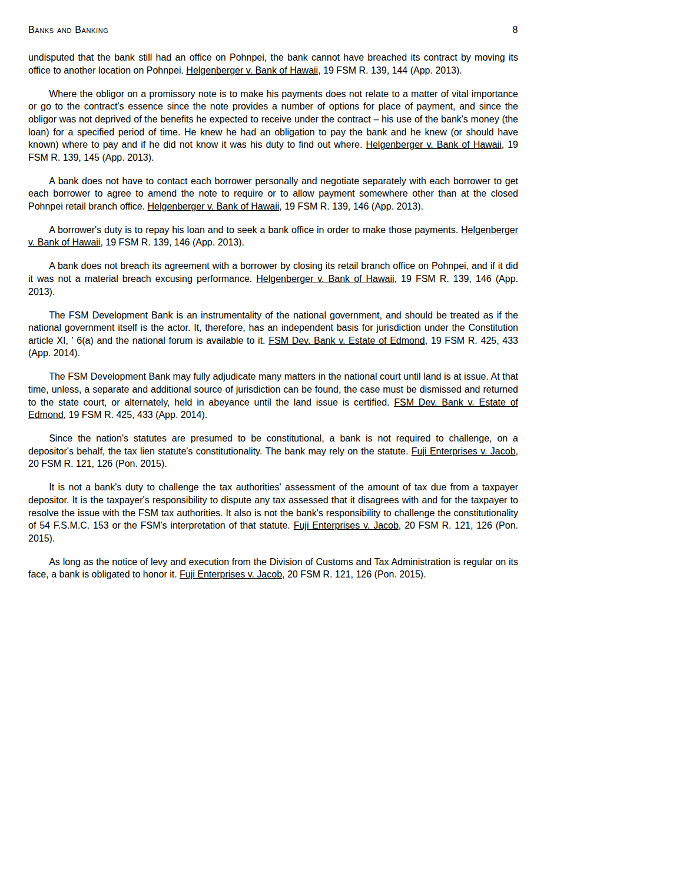Banks and Banking 8
undisputed that the bank still had an office on Pohnpei, the bank cannot have breached its contract by moving its office to another location on Pohnpei. Helgenberger v. Bank of Hawaii, 19 FSM R. 139, 144 (App. 2013).
Where the obligor on a promissory note is to make his payments does not relate to a matter of vital importance or go to the contract's essence since the note provides a number of options for place of payment, and since the obligor was not deprived of the benefits he expected to receive under the contract – his use of the bank's money (the loan) for a specified period of time. He knew he had an obligation to pay the bank and he knew (or should have known) where to pay and if he did not know it was his duty to find out where. Helgenberger v. Bank of Hawaii, 19 FSM R. 139, 145 (App. 2013).
A bank does not have to contact each borrower personally and negotiate separately with each borrower to get each borrower to agree to amend the note to require or to allow payment somewhere other than at the closed Pohnpei retail branch office. Helgenberger v. Bank of Hawaii, 19 FSM R. 139, 146 (App. 2013).
A borrower's duty is to repay his loan and to seek a bank office in order to make those payments. Helgenberger v. Bank of Hawaii, 19 FSM R. 139, 146 (App. 2013).
A bank does not breach its agreement with a borrower by closing its retail branch office on Pohnpei, and if it did it was not a material breach excusing performance. Helgenberger v. Bank of Hawaii, 19 FSM R. 139, 146 (App. 2013).
The FSM Development Bank is an instrumentality of the national government, and should be treated as if the national government itself is the actor. It, therefore, has an independent basis for jurisdiction under the Constitution article XI, ' 6(a) and the national forum is available to it. FSM Dev. Bank v. Estate of Edmond, 19 FSM R. 425, 433 (App. 2014).
The FSM Development Bank may fully adjudicate many matters in the national court until land is at issue. At that time, unless, a separate and additional source of jurisdiction can be found, the case must be dismissed and returned to the state court, or alternately, held in abeyance until the land issue is certified. FSM Dev. Bank v. Estate of Edmond, 19 FSM R. 425, 433 (App. 2014).
Since the nation's statutes are presumed to be constitutional, a bank is not required to challenge, on a depositor's behalf, the tax lien statute's constitutionality. The bank may rely on the statute. Fuji Enterprises v. Jacob, 20 FSM R. 121, 126 (Pon. 2015).
It is not a bank's duty to challenge the tax authorities' assessment of the amount of tax due from a taxpayer depositor. It is the taxpayer's responsibility to dispute any tax assessed that it disagrees with and for the taxpayer to resolve the issue with the FSM tax authorities. It also is not the bank's responsibility to challenge the constitutionality of 54 F.S.M.C. 153 or the FSM's interpretation of that statute. Fuji Enterprises v. Jacob, 20 FSM R. 121, 126 (Pon. 2015).
As long as the notice of levy and execution from the Division of Customs and Tax Administration is regular on its face, a bank is obligated to honor it. Fuji Enterprises v. Jacob, 20 FSM R. 121, 126 (Pon. 2015).